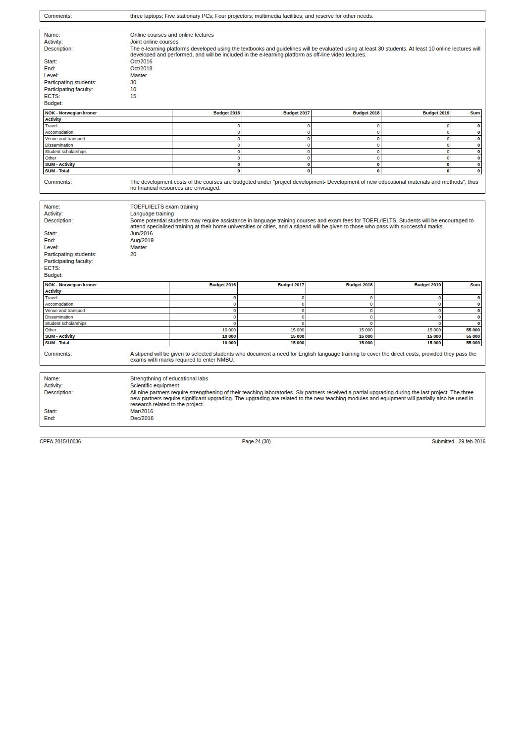| Comments: | three laptops; Five stationary PCs; Four projectors; multimedia facilities; and reserve for other needs. |
| Name: | Online courses and online lectures |
| Activity: | Joint online courses |
| Description: | The e-learning platforms developed using the textbooks and guidelines will be evaluated using at least 30 students. At least 10 online lectures will developed and performed, and will be included in the e-learning platform as off-line video lectures. |
| Start: | Oct/2016 |
| End: | Oct/2018 |
| Level: | Master |
| Particpating students: | 30 |
| Participating faculty: | 10 |
| ECTS: | 15 |
| Budget: | |
| NOK - Norwegian kroner | Budget 2016 | Budget 2017 | Budget 2018 | Budget 2019 | Sum |
| --- | --- | --- | --- | --- | --- |
| Activity | | | | | |
| Travel | 0 | 0 | 0 | 0 | 0 |
| Accomodation | 0 | 0 | 0 | 0 | 0 |
| Venue and transport | 0 | 0 | 0 | 0 | 0 |
| Dissemination | 0 | 0 | 0 | 0 | 0 |
| Student scholarships | 0 | 0 | 0 | 0 | 0 |
| Other | 0 | 0 | 0 | 0 | 0 |
| SUM - Activity | 0 | 0 | 0 | 0 | 0 |
| SUM - Total | 0 | 0 | 0 | 0 | 0 |
| Comments: | The development costs of the courses are budgeted under "project development- Development of new educational materials and methods", thus no financial resources are envisaged. |
| Name: | TOEFL/IELTS exam training |
| Activity: | Language training |
| Description: | Some potential students may require assistance in language training courses and exam fees for TOEFL/IELTS. Students will be encouraged to attend specialised training at their home universities or cities, and a stipend will be given to those who pass with successful marks. |
| Start: | Jun/2016 |
| End: | Aug/2019 |
| Level: | Master |
| Particpating students: | 20 |
| Participating faculty: | |
| ECTS: | |
| Budget: | |
| NOK - Norwegian kroner | Budget 2016 | Budget 2017 | Budget 2018 | Budget 2019 | Sum |
| --- | --- | --- | --- | --- | --- |
| Activity | | | | | |
| Travel | 0 | 0 | 0 | 0 | 0 |
| Accomodation | 0 | 0 | 0 | 0 | 0 |
| Venue and transport | 0 | 0 | 0 | 0 | 0 |
| Dissemination | 0 | 0 | 0 | 0 | 0 |
| Student scholarships | 0 | 0 | 0 | 0 | 0 |
| Other | 10 000 | 15 000 | 15 000 | 15 000 | 55 000 |
| SUM - Activity | 10 000 | 15 000 | 15 000 | 15 000 | 55 000 |
| SUM - Total | 10 000 | 15 000 | 15 000 | 15 000 | 55 000 |
| Comments: | A stipend will be given to selected students who document a need for English language training to cover the direct costs, provided they pass the exams with marks required to enter NMBU. |
| Name: | Strengthning of educational labs |
| Activity: | Scientific equipment |
| Description: | All nine partners require strengthening of their teaching laboratories. Six partners received a partial upgrading during the last project. The three new partners require significant upgrading. The upgrading are related to the new teaching modules and equipment will partially also be used in research related to the project. |
| Start: | Mar/2016 |
| End: | Dec/2016 |
CPEA-2015/10036
Page 24 (30)
Submitted - 29-feb-2016